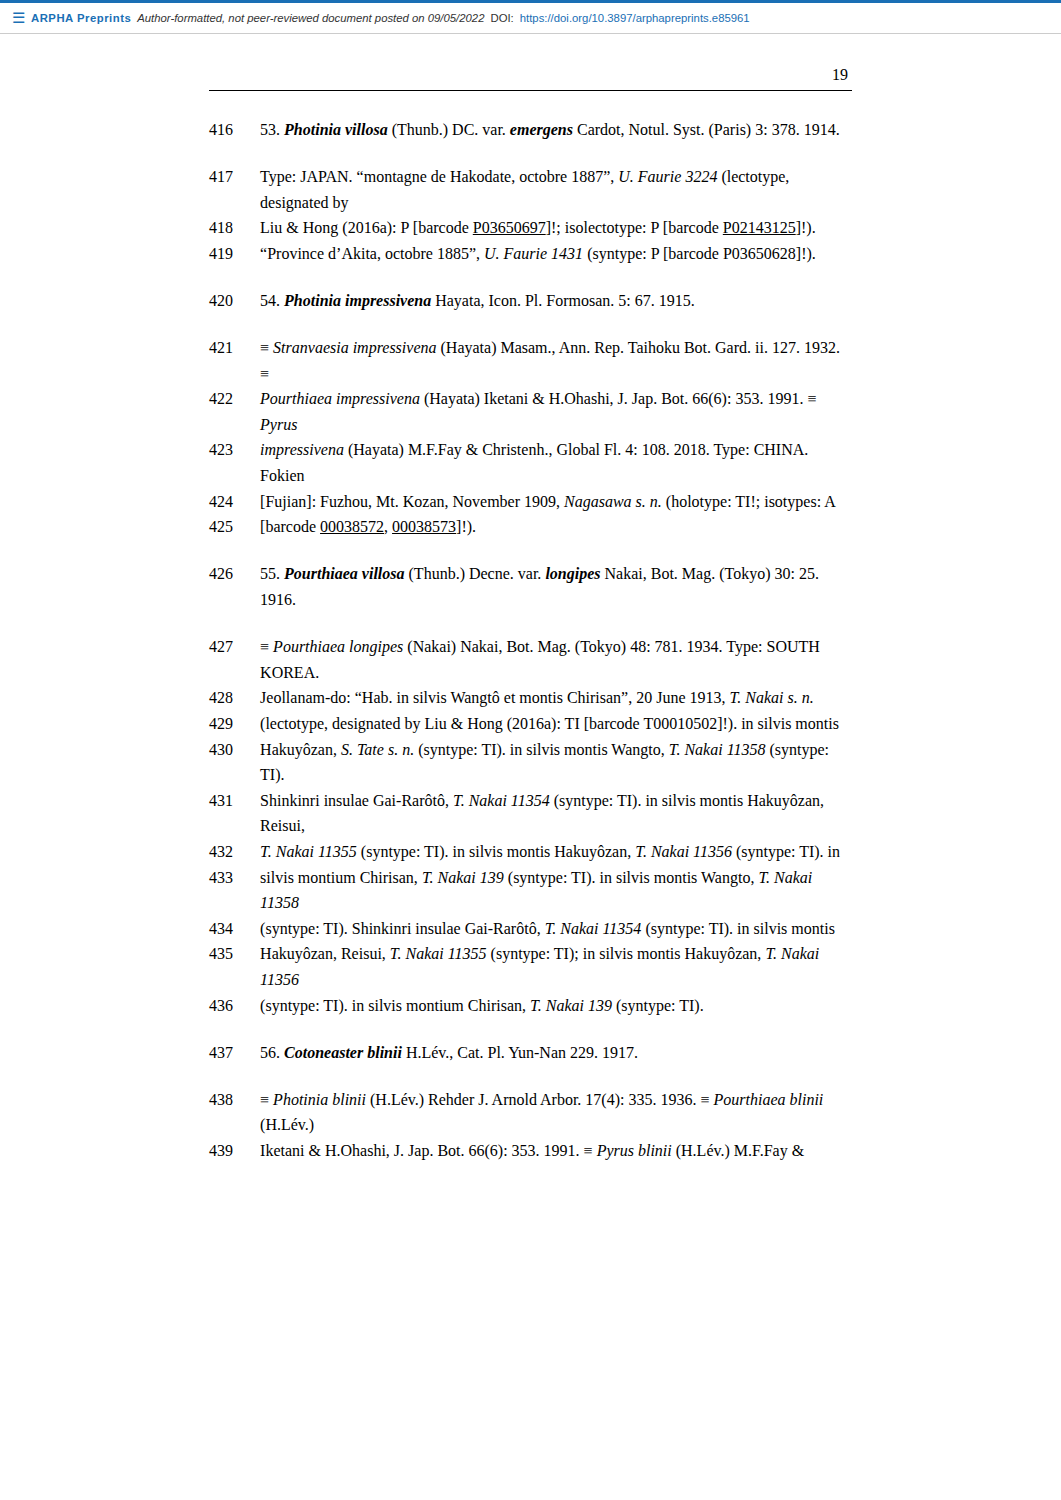☰ ARPHA Preprints Author-formatted, not peer-reviewed document posted on 09/05/2022 DOI: https://doi.org/10.3897/arphapreprints.e85961
19
| 416 | 53. Photinia villosa (Thunb.) DC. var. emergens Cardot, Notul. Syst. (Paris) 3: 378. 1914. |
| 417 | Type: JAPAN. “montagne de Hakodate, octobre 1887”, U. Faurie 3224 (lectotype, designated by |
| 418 | Liu & Hong (2016a): P [barcode P03650697 ]!; isolectotype: P [barcode P02143125 ]!). |
| 419 | “Province d’Akita, octobre 1885”, U. Faurie 1431 (syntype: P [barcode P03650628]!). |
| 420 | 54. Photinia impressivena Hayata, Icon. Pl. Formosan. 5: 67. 1915. |
| 421 | ≡ Stranvaesia impressivena (Hayata) Masam., Ann. Rep. Taihoku Bot. Gard. ii. 127. 1932. ≡ |
| 422 | Pourthiaea impressivena (Hayata) Iketani & H.Ohashi, J. Jap. Bot. 66(6): 353. 1991. ≡ Pyrus |
| 423 | impressivena (Hayata) M.F.Fay & Christenh., Global Fl. 4: 108. 2018. Type: CHINA. Fokien |
| 424 | [Fujian]: Fuzhou, Mt. Kozan, November 1909, Nagasawa s. n. (holotype: TI!; isotypes: A |
| 425 | [barcode 00038572 , 00038573 ]!). |
| 426 | 55. Pourthiaea villosa (Thunb.) Decne. var. longipes Nakai, Bot. Mag. (Tokyo) 30: 25. 1916. |
| 427 | ≡ Pourthiaea longipes (Nakai) Nakai, Bot. Mag. (Tokyo) 48: 781. 1934. Type: SOUTH KOREA. |
| 428 | Jeollanam-do: “Hab. in silvis Wangtô et montis Chirisan”, 20 June 1913, T. Nakai s. n. |
| 429 | (lectotype, designated by Liu & Hong (2016a): TI [barcode T00010502]!). in silvis montis |
| 430 | Hakuyôzan, S. Tate s. n. (syntype: TI). in silvis montis Wangto, T. Nakai 11358 (syntype: TI). |
| 431 | Shinkinri insulae Gai-Rarôtô, T. Nakai 11354 (syntype: TI). in silvis montis Hakuyôzan, Reisui, |
| 432 | T. Nakai 11355 (syntype: TI). in silvis montis Hakuyôzan, T. Nakai 11356 (syntype: TI). in |
| 433 | silvis montium Chirisan, T. Nakai 139 (syntype: TI). in silvis montis Wangto, T. Nakai 11358 |
| 434 | (syntype: TI). Shinkinri insulae Gai-Rarôtô, T. Nakai 11354 (syntype: TI). in silvis montis |
| 435 | Hakuyôzan, Reisui, T. Nakai 11355 (syntype: TI); in silvis montis Hakuyôzan, T. Nakai 11356 |
| 436 | (syntype: TI). in silvis montium Chirisan, T. Nakai 139 (syntype: TI). |
| 437 | 56. Cotoneaster blinii H.Lév., Cat. Pl. Yun-Nan 229. 1917. |
| 438 | ≡ Photinia blinii (H.Lév.) Rehder J. Arnold Arbor. 17(4): 335. 1936. ≡ Pourthiaea blinii (H.Lév.) |
| 439 | Iketani & H.Ohashi, J. Jap. Bot. 66(6): 353. 1991. ≡ Pyrus blinii (H.Lév.) M.F.Fay & |